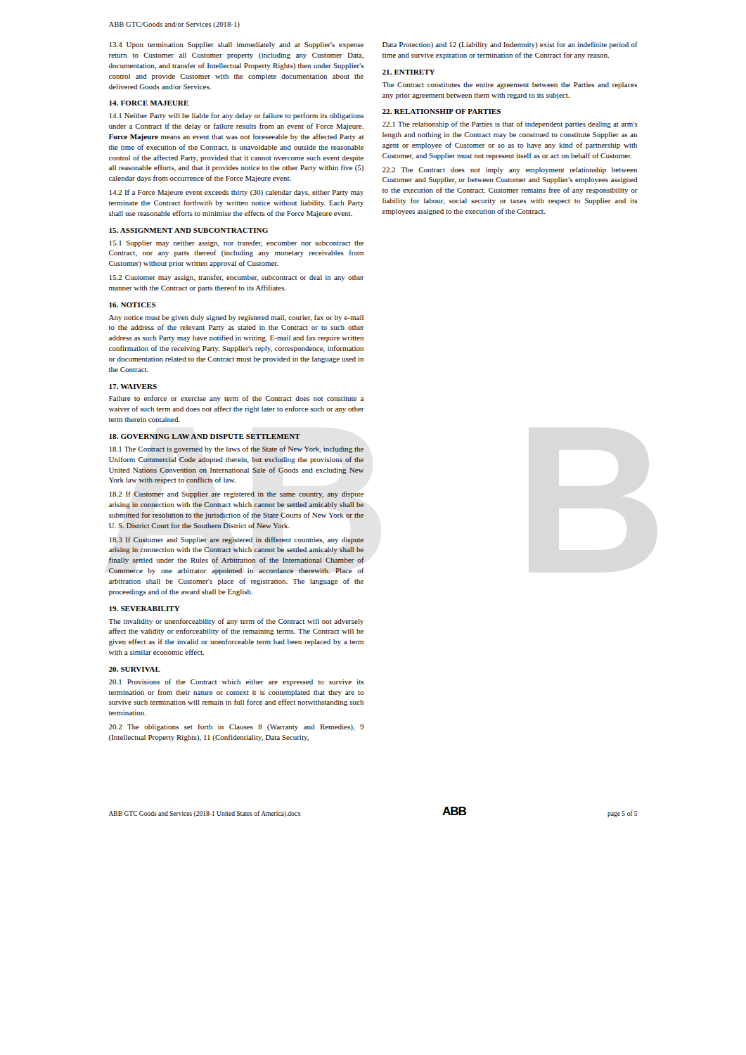ABB GTC/Goods and/or Services (2018-1)
13.4 Upon termination Supplier shall immediately and at Supplier's expense return to Customer all Customer property (including any Customer Data, documentation, and transfer of Intellectual Property Rights) then under Supplier's control and provide Customer with the complete documentation about the delivered Goods and/or Services.
14. Force Majeure
14.1 Neither Party will be liable for any delay or failure to perform its obligations under a Contract if the delay or failure results from an event of Force Majeure. Force Majeure means an event that was not foreseeable by the affected Party at the time of execution of the Contract, is unavoidable and outside the reasonable control of the affected Party, provided that it cannot overcome such event despite all reasonable efforts, and that it provides notice to the other Party within five (5) calendar days from occurrence of the Force Majeure event.
14.2 If a Force Majeure event exceeds thirty (30) calendar days, either Party may terminate the Contract forthwith by written notice without liability. Each Party shall use reasonable efforts to minimise the effects of the Force Majeure event.
15. Assignment and Subcontracting
15.1 Supplier may neither assign, nor transfer, encumber nor subcontract the Contract, nor any parts thereof (including any monetary receivables from Customer) without prior written approval of Customer.
15.2 Customer may assign, transfer, encumber, subcontract or deal in any other manner with the Contract or parts thereof to its Affiliates.
16. Notices
Any notice must be given duly signed by registered mail, courier, fax or by e-mail to the address of the relevant Party as stated in the Contract or to such other address as such Party may have notified in writing. E-mail and fax require written confirmation of the receiving Party. Supplier's reply, correspondence, information or documentation related to the Contract must be provided in the language used in the Contract.
17. Waivers
Failure to enforce or exercise any term of the Contract does not constitute a waiver of such term and does not affect the right later to enforce such or any other term therein contained.
18. Governing Law and Dispute Settlement
18.1 The Contract is governed by the laws of the State of New York, including the Uniform Commercial Code adopted therein, but excluding the provisions of the United Nations Convention on International Sale of Goods and excluding New York law with respect to conflicts of law.
18.2 If Customer and Supplier are registered in the same country, any dispute arising in connection with the Contract which cannot be settled amicably shall be submitted for resolution to the jurisdiction of the State Courts of New York or the U. S. District Court for the Southern District of New York.
18.3 If Customer and Supplier are registered in different countries, any dispute arising in connection with the Contract which cannot be settled amicably shall be finally settled under the Rules of Arbitration of the International Chamber of Commerce by one arbitrator appointed in accordance therewith. Place of arbitration shall be Customer's place of registration. The language of the proceedings and of the award shall be English.
19. Severability
The invalidity or unenforceability of any term of the Contract will not adversely affect the validity or enforceability of the remaining terms. The Contract will be given effect as if the invalid or unenforceable term had been replaced by a term with a similar economic effect.
20. Survival
20.1 Provisions of the Contract which either are expressed to survive its termination or from their nature or context it is contemplated that they are to survive such termination will remain in full force and effect notwithstanding such termination.
20.2 The obligations set forth in Clauses 8 (Warranty and Remedies), 9 (Intellectual Property Rights), 11 (Confidentiality, Data Security,
Data Protection) and 12 (Liability and Indemnity) exist for an indefinite period of time and survive expiration or termination of the Contract for any reason.
21. Entirety
The Contract constitutes the entire agreement between the Parties and replaces any prior agreement between them with regard to its subject.
22. Relationship of Parties
22.1 The relationship of the Parties is that of independent parties dealing at arm's length and nothing in the Contract may be construed to constitute Supplier as an agent or employee of Customer or so as to have any kind of partnership with Customer, and Supplier must not represent itself as or act on behalf of Customer.
22.2 The Contract does not imply any employment relationship between Customer and Supplier, or between Customer and Supplier's employees assigned to the execution of the Contract. Customer remains free of any responsibility or liability for labour, social security or taxes with respect to Supplier and its employees assigned to the execution of the Contract.
AB
B
ABB GTC Goods and Services (2018-1 United States of America).docx
ABB
page 5 of 5